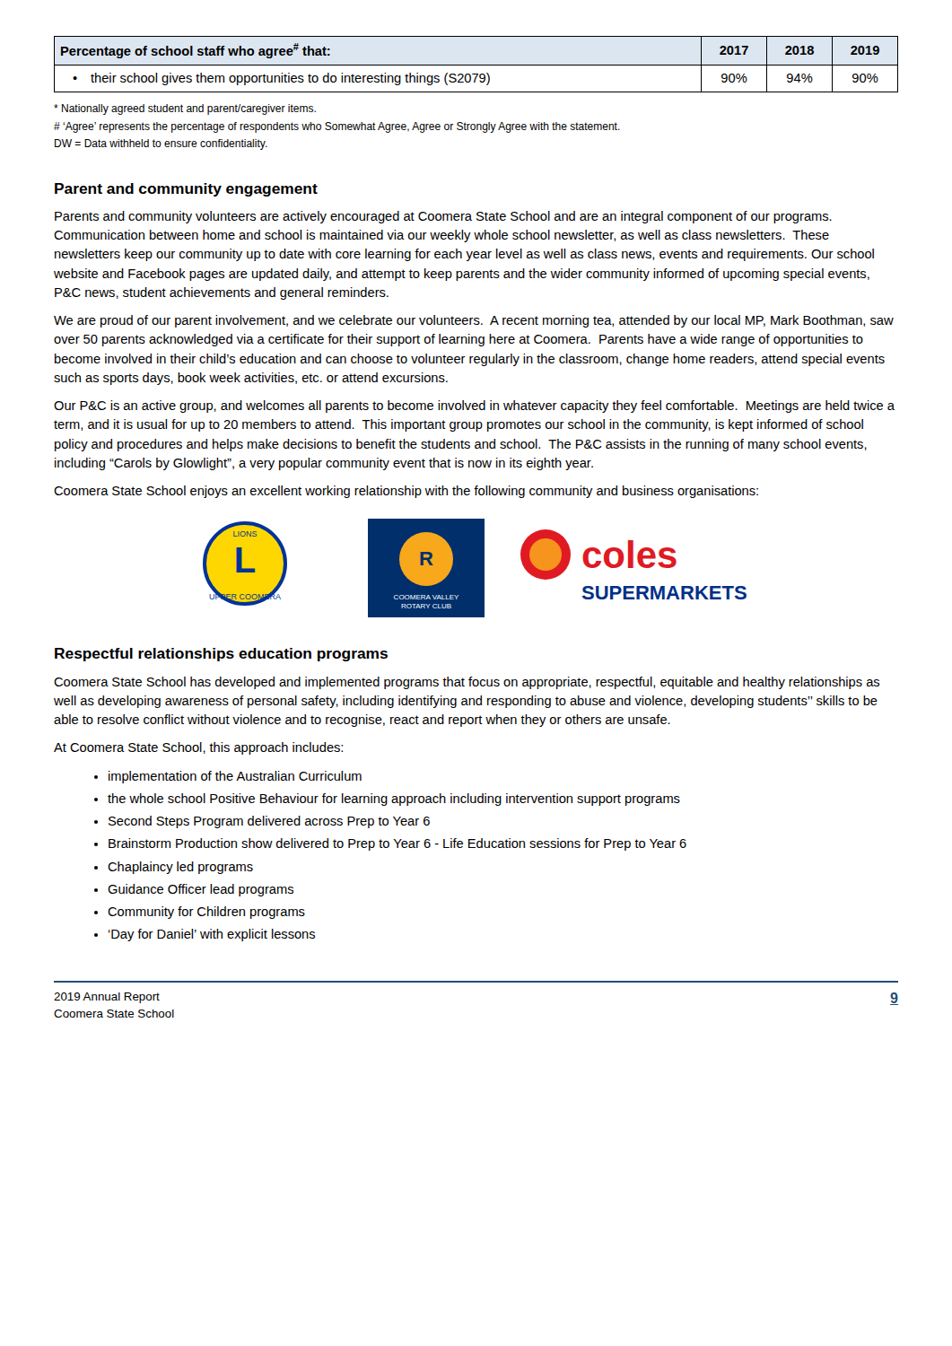| Percentage of school staff who agree # that: | 2017 | 2018 | 2019 |
| --- | --- | --- | --- |
| their school gives them opportunities to do interesting things (S2079) | 90% | 94% | 90% |
* Nationally agreed student and parent/caregiver items.
# ‘Agree’ represents the percentage of respondents who Somewhat Agree, Agree or Strongly Agree with the statement.
DW = Data withheld to ensure confidentiality.
Parent and community engagement
Parents and community volunteers are actively encouraged at Coomera State School and are an integral component of our programs. Communication between home and school is maintained via our weekly whole school newsletter, as well as class newsletters. These newsletters keep our community up to date with core learning for each year level as well as class news, events and requirements. Our school website and Facebook pages are updated daily, and attempt to keep parents and the wider community informed of upcoming special events, P&C news, student achievements and general reminders.
We are proud of our parent involvement, and we celebrate our volunteers. A recent morning tea, attended by our local MP, Mark Boothman, saw over 50 parents acknowledged via a certificate for their support of learning here at Coomera. Parents have a wide range of opportunities to become involved in their child’s education and can choose to volunteer regularly in the classroom, change home readers, attend special events such as sports days, book week activities, etc. or attend excursions.
Our P&C is an active group, and welcomes all parents to become involved in whatever capacity they feel comfortable. Meetings are held twice a term, and it is usual for up to 20 members to attend. This important group promotes our school in the community, is kept informed of school policy and procedures and helps make decisions to benefit the students and school. The P&C assists in the running of many school events, including “Carols by Glowlight”, a very popular community event that is now in its eighth year.
Coomera State School enjoys an excellent working relationship with the following community and business organisations:
Respectful relationships education programs
Coomera State School has developed and implemented programs that focus on appropriate, respectful, equitable and healthy relationships as well as developing awareness of personal safety, including identifying and responding to abuse and violence, developing students’’ skills to be able to resolve conflict without violence and to recognise, react and report when they or others are unsafe.
At Coomera State School, this approach includes:
implementation of the Australian Curriculum
the whole school Positive Behaviour for learning approach including intervention support programs
Second Steps Program delivered across Prep to Year 6
Brainstorm Production show delivered to Prep to Year 6 - Life Education sessions for Prep to Year 6
Chaplaincy led programs
Guidance Officer lead programs
Community for Children programs
‘Day for Daniel’ with explicit lessons
2019 Annual Report
Coomera State School
9